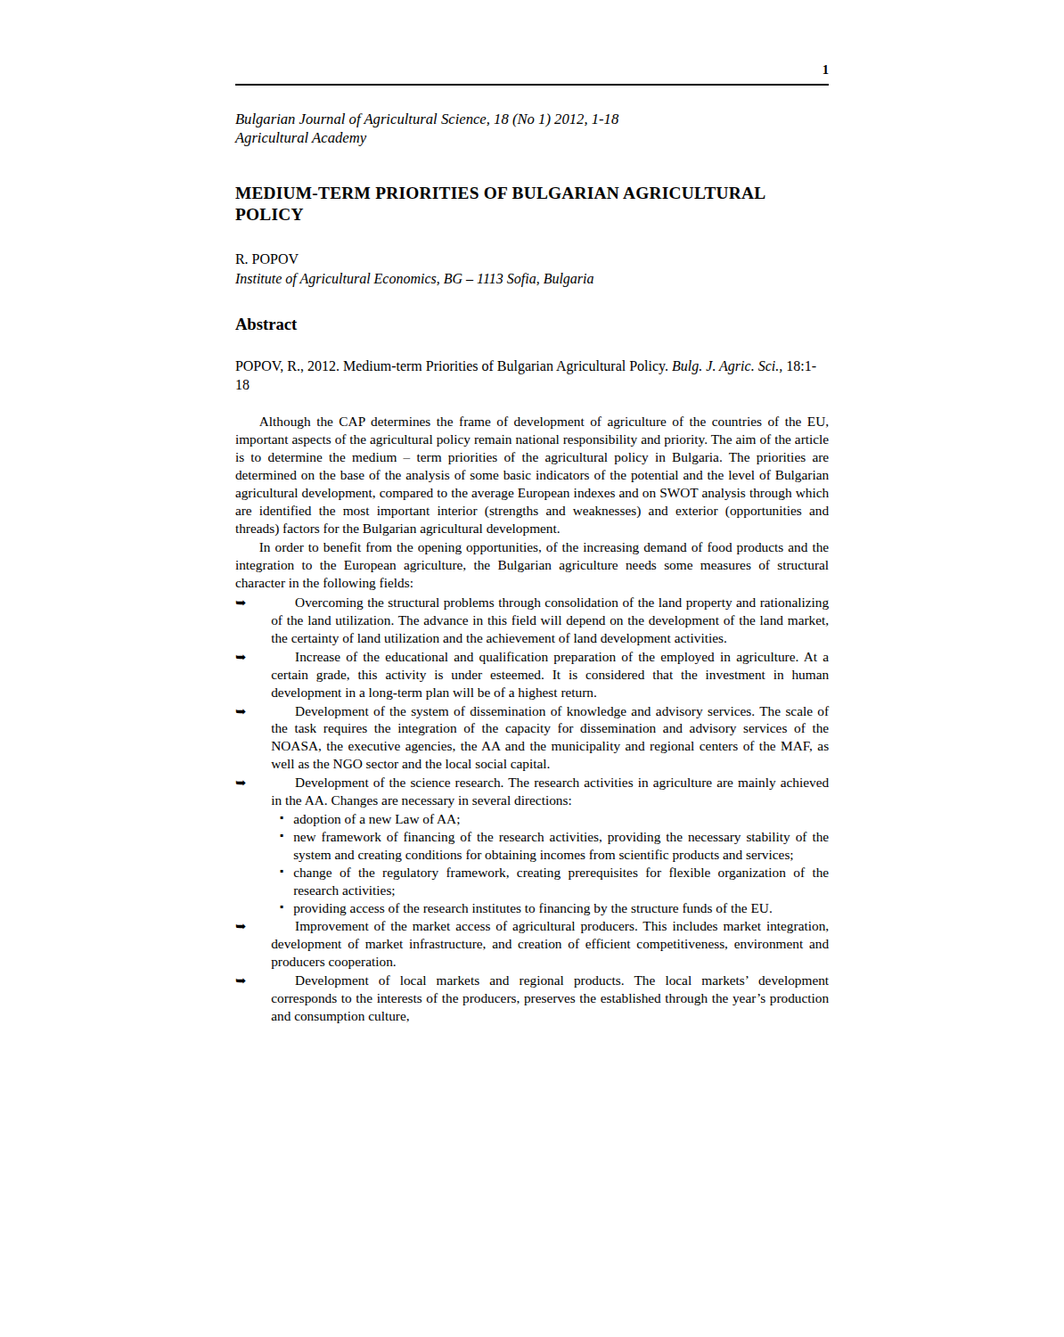1
Bulgarian Journal of Agricultural Science, 18 (No 1) 2012, 1-18
Agricultural Academy
MEDIUM-TERM PRIORITIES OF BULGARIAN AGRICULTURAL POLICY
R. POPOV
Institute of Agricultural Economics, BG – 1113 Sofia, Bulgaria
Abstract
POPOV, R., 2012. Medium-term Priorities of Bulgarian Agricultural Policy. Bulg. J. Agric. Sci., 18:1-18
Although the CAP determines the frame of development of agriculture of the countries of the EU, important aspects of the agricultural policy remain national responsibility and priority. The aim of the article is to determine the medium – term priorities of the agricultural policy in Bulgaria. The priorities are determined on the base of the analysis of some basic indicators of the potential and the level of Bulgarian agricultural development, compared to the average European indexes and on SWOT analysis through which are identified the most important interior (strengths and weaknesses) and exterior (opportunities and threads) factors for the Bulgarian agricultural development.
In order to benefit from the opening opportunities, of the increasing demand of food products and the integration to the European agriculture, the Bulgarian agriculture needs some measures of structural character in the following fields:
➥
Overcoming the structural problems through consolidation of the land property and rationalizing of the land utilization. The advance in this field will depend on the development of the land market, the certainty of land utilization and the achievement of land development activities.
➥
Increase of the educational and qualification preparation of the employed in agriculture. At a certain grade, this activity is under esteemed. It is considered that the investment in human development in a long-term plan will be of a highest return.
➥
Development of the system of dissemination of knowledge and advisory services. The scale of the task requires the integration of the capacity for dissemination and advisory services of the NOASA, the executive agencies, the AA and the municipality and regional centers of the MAF, as well as the NGO sector and the local social capital.
➥
Development of the science research. The research activities in agriculture are mainly achieved in the AA. Changes are necessary in several directions:
adoption of a new Law of AA;
new framework of financing of the research activities, providing the necessary stability of the system and creating conditions for obtaining incomes from scientific products and services;
change of the regulatory framework, creating prerequisites for flexible organization of the research activities;
providing access of the research institutes to financing by the structure funds of the EU.
➥
Improvement of the market access of agricultural producers. This includes market integration, development of market infrastructure, and creation of efficient competitiveness, environment and producers cooperation.
➥
Development of local markets and regional products. The local markets’ development corresponds to the interests of the producers, preserves the established through the year’s production and consumption culture,